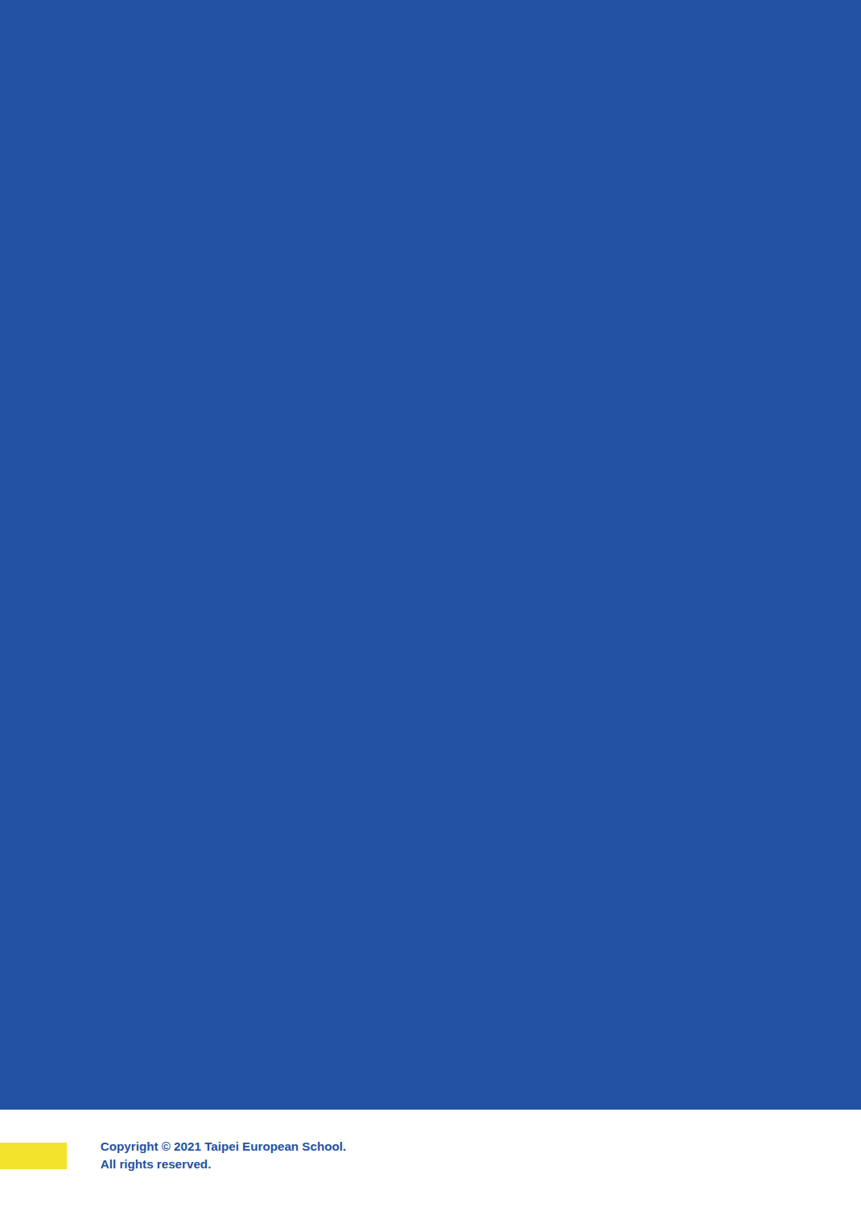Copyright © 2021 Taipei European School.
All rights reserved.